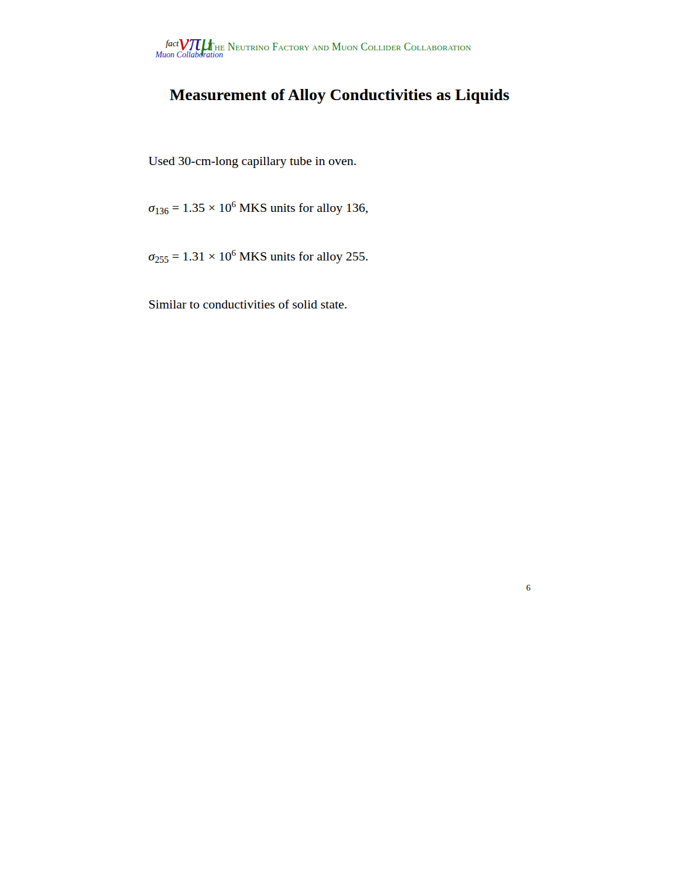fact νπμ
Muon Collaboration
The Neutrino Factory and Muon Collider Collaboration
Measurement of Alloy Conductivities as Liquids
Used 30-cm-long capillary tube in oven.
σ136 = 1.35 × 106 MKS units for alloy 136,
σ255 = 1.31 × 106 MKS units for alloy 255.
Similar to conductivities of solid state.
6